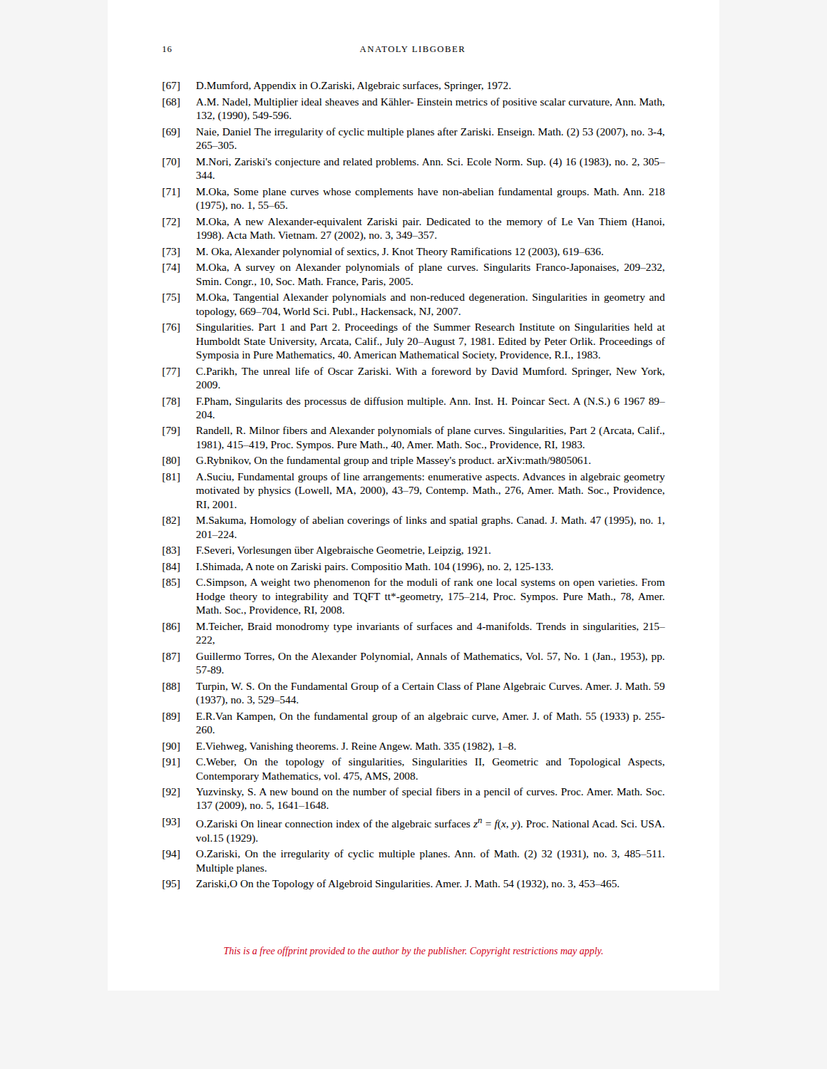16 Anatoly Libgober
[67] D.Mumford, Appendix in O.Zariski, Algebraic surfaces, Springer, 1972.
[68] A.M. Nadel, Multiplier ideal sheaves and Kähler- Einstein metrics of positive scalar curvature, Ann. Math, 132, (1990), 549-596.
[69] Naie, Daniel The irregularity of cyclic multiple planes after Zariski. Enseign. Math. (2) 53 (2007), no. 3-4, 265–305.
[70] M.Nori, Zariski's conjecture and related problems. Ann. Sci. Ecole Norm. Sup. (4) 16 (1983), no. 2, 305–344.
[71] M.Oka, Some plane curves whose complements have non-abelian fundamental groups. Math. Ann. 218 (1975), no. 1, 55–65.
[72] M.Oka, A new Alexander-equivalent Zariski pair. Dedicated to the memory of Le Van Thiem (Hanoi, 1998). Acta Math. Vietnam. 27 (2002), no. 3, 349–357.
[73] M. Oka, Alexander polynomial of sextics, J. Knot Theory Ramifications 12 (2003), 619–636.
[74] M.Oka, A survey on Alexander polynomials of plane curves. Singularits Franco-Japonaises, 209–232, Smin. Congr., 10, Soc. Math. France, Paris, 2005.
[75] M.Oka, Tangential Alexander polynomials and non-reduced degeneration. Singularities in geometry and topology, 669–704, World Sci. Publ., Hackensack, NJ, 2007.
[76] Singularities. Part 1 and Part 2. Proceedings of the Summer Research Institute on Singularities held at Humboldt State University, Arcata, Calif., July 20–August 7, 1981. Edited by Peter Orlik. Proceedings of Symposia in Pure Mathematics, 40. American Mathematical Society, Providence, R.I., 1983.
[77] C.Parikh, The unreal life of Oscar Zariski. With a foreword by David Mumford. Springer, New York, 2009.
[78] F.Pham, Singularits des processus de diffusion multiple. Ann. Inst. H. Poincar Sect. A (N.S.) 6 1967 89–204.
[79] Randell, R. Milnor fibers and Alexander polynomials of plane curves. Singularities, Part 2 (Arcata, Calif., 1981), 415–419, Proc. Sympos. Pure Math., 40, Amer. Math. Soc., Providence, RI, 1983.
[80] G.Rybnikov, On the fundamental group and triple Massey's product. arXiv:math/9805061.
[81] A.Suciu, Fundamental groups of line arrangements: enumerative aspects. Advances in algebraic geometry motivated by physics (Lowell, MA, 2000), 43–79, Contemp. Math., 276, Amer. Math. Soc., Providence, RI, 2001.
[82] M.Sakuma, Homology of abelian coverings of links and spatial graphs. Canad. J. Math. 47 (1995), no. 1, 201–224.
[83] F.Severi, Vorlesungen über Algebraische Geometrie, Leipzig, 1921.
[84] I.Shimada, A note on Zariski pairs. Compositio Math. 104 (1996), no. 2, 125-133.
[85] C.Simpson, A weight two phenomenon for the moduli of rank one local systems on open varieties. From Hodge theory to integrability and TQFT tt*-geometry, 175–214, Proc. Sympos. Pure Math., 78, Amer. Math. Soc., Providence, RI, 2008.
[86] M.Teicher, Braid monodromy type invariants of surfaces and 4-manifolds. Trends in singularities, 215–222,
[87] Guillermo Torres, On the Alexander Polynomial, Annals of Mathematics, Vol. 57, No. 1 (Jan., 1953), pp. 57-89.
[88] Turpin, W. S. On the Fundamental Group of a Certain Class of Plane Algebraic Curves. Amer. J. Math. 59 (1937), no. 3, 529–544.
[89] E.R.Van Kampen, On the fundamental group of an algebraic curve, Amer. J. of Math. 55 (1933) p. 255-260.
[90] E.Viehweg, Vanishing theorems. J. Reine Angew. Math. 335 (1982), 1–8.
[91] C.Weber, On the topology of singularities, Singularities II, Geometric and Topological Aspects, Contemporary Mathematics, vol. 475, AMS, 2008.
[92] Yuzvinsky, S. A new bound on the number of special fibers in a pencil of curves. Proc. Amer. Math. Soc. 137 (2009), no. 5, 1641–1648.
[93] O.Zariski On linear connection index of the algebraic surfaces zn = f(x, y). Proc. National Acad. Sci. USA. vol.15 (1929).
[94] O.Zariski, On the irregularity of cyclic multiple planes. Ann. of Math. (2) 32 (1931), no. 3, 485–511. Multiple planes.
[95] Zariski,O On the Topology of Algebroid Singularities. Amer. J. Math. 54 (1932), no. 3, 453–465.
This is a free offprint provided to the author by the publisher. Copyright restrictions may apply.